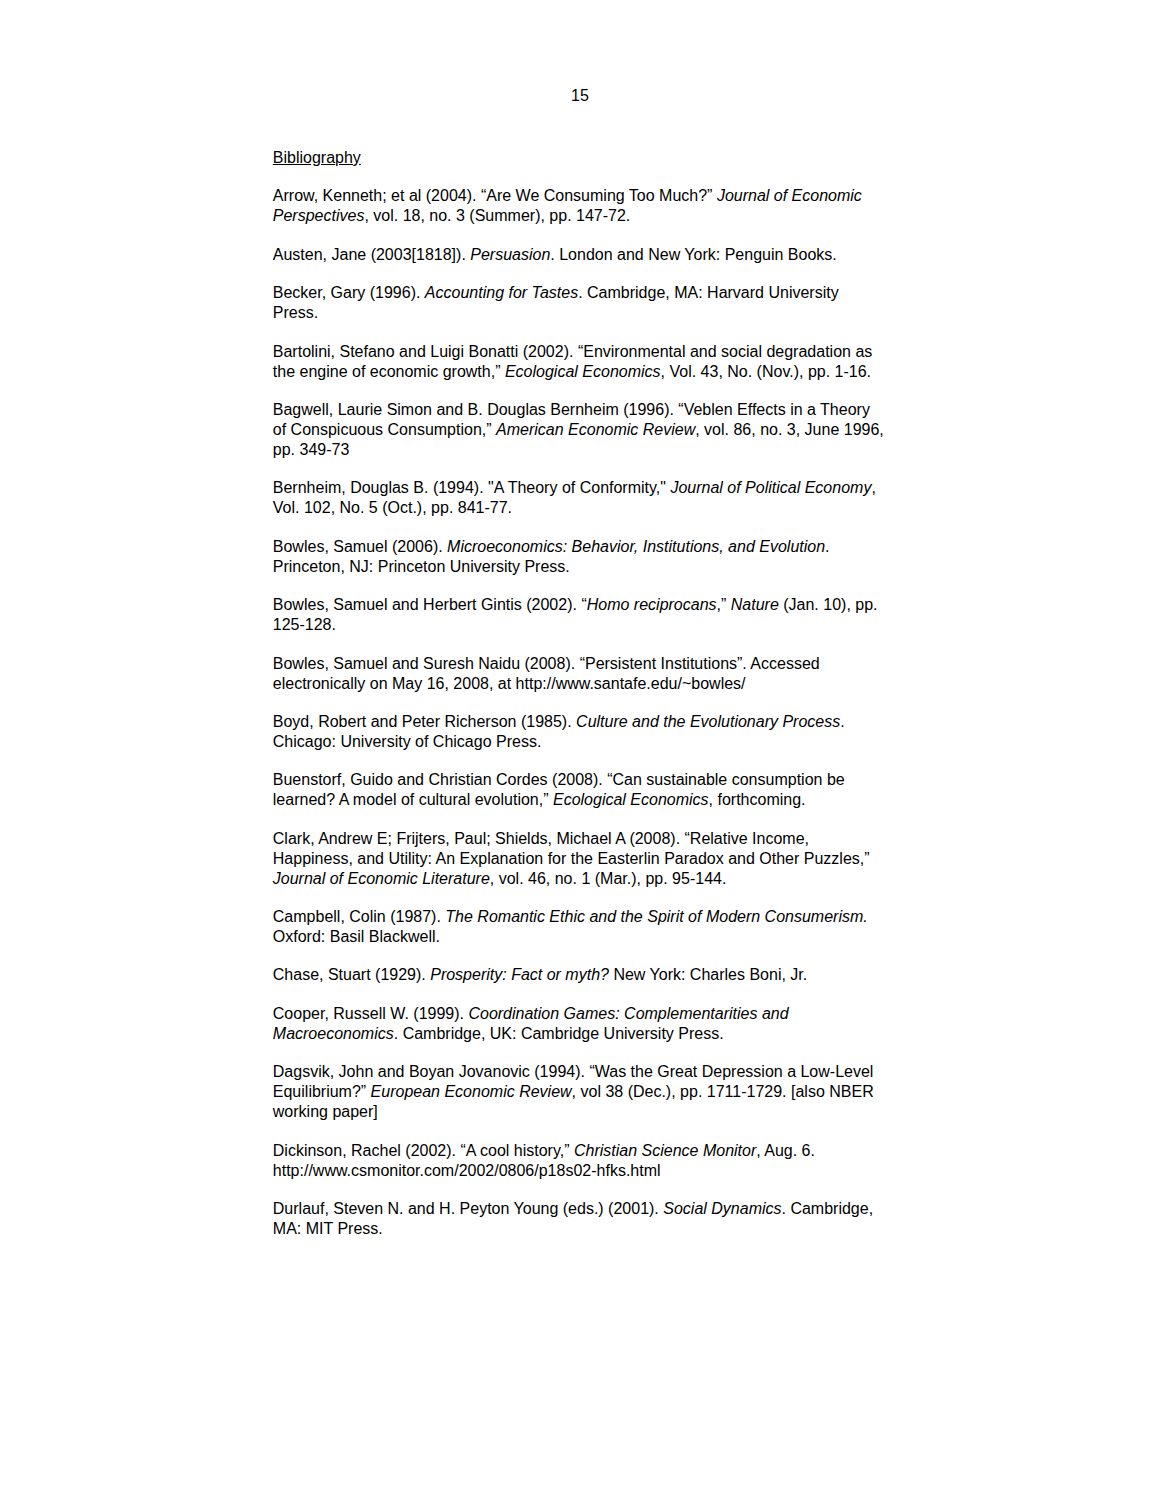15
Bibliography
Arrow, Kenneth; et al (2004). “Are We Consuming Too Much?” Journal of Economic Perspectives, vol. 18, no. 3 (Summer), pp. 147-72.
Austen, Jane (2003[1818]). Persuasion. London and New York: Penguin Books.
Becker, Gary (1996). Accounting for Tastes. Cambridge, MA: Harvard University Press.
Bartolini, Stefano and Luigi Bonatti (2002). “Environmental and social degradation as the engine of economic growth,” Ecological Economics, Vol. 43, No. (Nov.), pp. 1-16.
Bagwell, Laurie Simon and B. Douglas Bernheim (1996). “Veblen Effects in a Theory of Conspicuous Consumption,” American Economic Review, vol. 86, no. 3, June 1996, pp. 349-73
Bernheim, Douglas B. (1994). "A Theory of Conformity," Journal of Political Economy, Vol. 102, No. 5 (Oct.), pp. 841-77.
Bowles, Samuel (2006). Microeconomics: Behavior, Institutions, and Evolution. Princeton, NJ: Princeton University Press.
Bowles, Samuel and Herbert Gintis (2002). “Homo reciprocans,” Nature (Jan. 10), pp. 125-128.
Bowles, Samuel and Suresh Naidu (2008). “Persistent Institutions”. Accessed electronically on May 16, 2008, at http://www.santafe.edu/~bowles/
Boyd, Robert and Peter Richerson (1985). Culture and the Evolutionary Process. Chicago: University of Chicago Press.
Buenstorf, Guido and Christian Cordes (2008). “Can sustainable consumption be learned? A model of cultural evolution,” Ecological Economics, forthcoming.
Clark, Andrew E; Frijters, Paul; Shields, Michael A (2008). “Relative Income, Happiness, and Utility: An Explanation for the Easterlin Paradox and Other Puzzles,” Journal of Economic Literature, vol. 46, no. 1 (Mar.), pp. 95-144.
Campbell, Colin (1987). The Romantic Ethic and the Spirit of Modern Consumerism. Oxford: Basil Blackwell.
Chase, Stuart (1929). Prosperity: Fact or myth? New York: Charles Boni, Jr.
Cooper, Russell W. (1999). Coordination Games: Complementarities and Macroeconomics. Cambridge, UK: Cambridge University Press.
Dagsvik, John and Boyan Jovanovic (1994). “Was the Great Depression a Low-Level Equilibrium?” European Economic Review, vol 38 (Dec.), pp. 1711-1729. [also NBER working paper]
Dickinson, Rachel (2002). “A cool history,” Christian Science Monitor, Aug. 6.
http://www.csmonitor.com/2002/0806/p18s02-hfks.html
Durlauf, Steven N. and H. Peyton Young (eds.) (2001). Social Dynamics. Cambridge, MA: MIT Press.